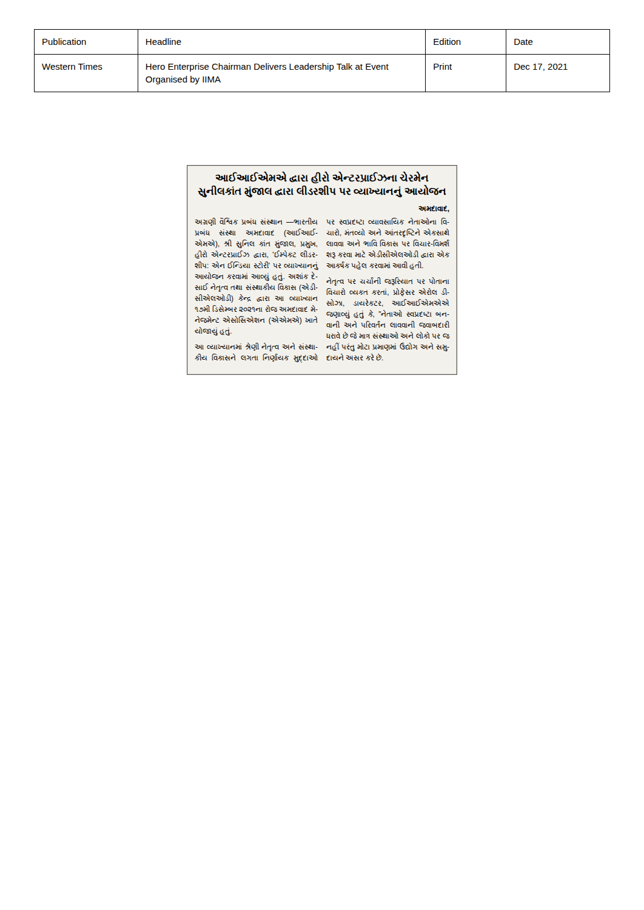| Publication | Headline | Edition | Date |
| --- | --- | --- | --- |
| Western Times | Hero Enterprise Chairman Delivers Leadership Talk at Event Organised by IIMA | Print | Dec 17, 2021 |
આઈઆઈએમએ દ્વારા હીરો એન્ટરપ્રાઈઝના ચેરમેન સુનીલકાંત મુંજાલ દ્વારા લીડરશીપ પર વ્યાખ્યાનનું આયોજન
અમદાવાદ,
અગ્રણી વૈશ્વિક પ્રબંધ સંસ્થાન —ભારતીય પ્રબંધ સંસ્થા અમદાવાદ (આઈઆઈએમએ), શ્રી સુનિલ કાંત મુંજાલ, પ્રમુખ, હીરો એન્ટરપ્રાઈઝ દ્વારા, 'ઈમ્પેક્ટ લીડરશીપ: એન ઈન્ડિયા સ્ટોરી' પર વ્યાખ્યાનનું આયોજન કરવામાં આવ્યું હતું. અશાંક દેસાઈ નેતૃત્વ તથા સંસ્થાકીય વિકાસ (એડીસીએલઓડી) કેન્દ્ર દ્વારા આ વ્યાખ્યાન ૧૭મી ડિસેમ્બર ૨૦૨૧ના રોજ અમદાવાદ મેનેજમેન્ટ એસોસિએશન (એએમએ) ખાતે યોજાયું હતું.
આ વ્યાખ્યાનમાં શ્રેણી નેતૃત્વ અને સંસ્થાકીય વિકાસને લગતા નિર્ણાયક મુદ્દાઓ પર સ્વપ્રદષ્ટા વ્યાવસાયિક નેતાઓના વિચારો, મંતવ્યો અને આંતરદૃષ્ટિને એકસાથે લાવવા અને ભાવિ વિકાસ પર વિચાર-વિમર્શ શરૂ કરવા માટે એડીસીએલઓડી દ્વારા એક આકર્ષક પહેલ કરવામાં આવી હતી.
નેતૃત્વ પર ચર્ચાની જરૂરિયાત પર પોતાના વિચારો વ્યક્ત કરતાં, પ્રોફેસર એરોલ ડીસોઝા, ડાયરેક્ટર, આઈઆઈએમએએ જણાવ્યું હતું કે, "નેતાઓ સ્વપ્રદષ્ટા બનવાની અને પરિવર્તન લાવવાની જવાબદારી ધરાવે છે જે માત્ર સંસ્થાઓ અને લોકો પર જ નહીં પરંતુ મોટા પ્રમાણમાં ઉદ્યોગ અને સમુદાયને અસર કરે છે.